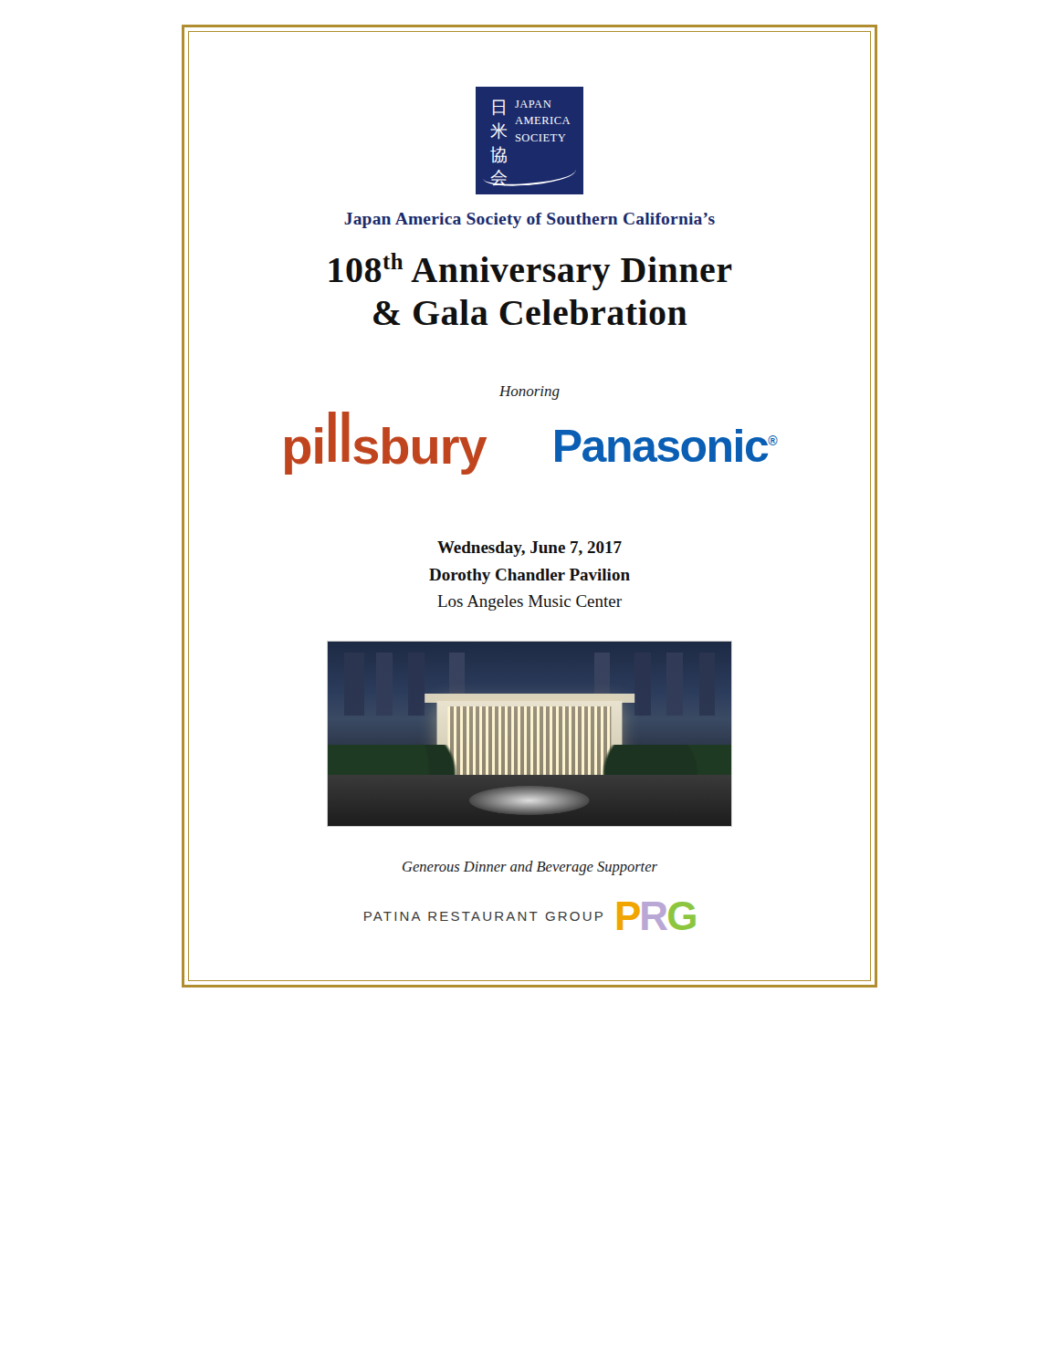日
米
協
会
Japan
America
Society
Japan America Society of Southern California’s
108th Anniversary Dinner
& Gala Celebration
Honoring
pillsbury
Panasonic®
Wednesday, June 7, 2017
Dorothy Chandler Pavilion
Los Angeles Music Center
Generous Dinner and Beverage Supporter
Patina Restaurant Group PRG